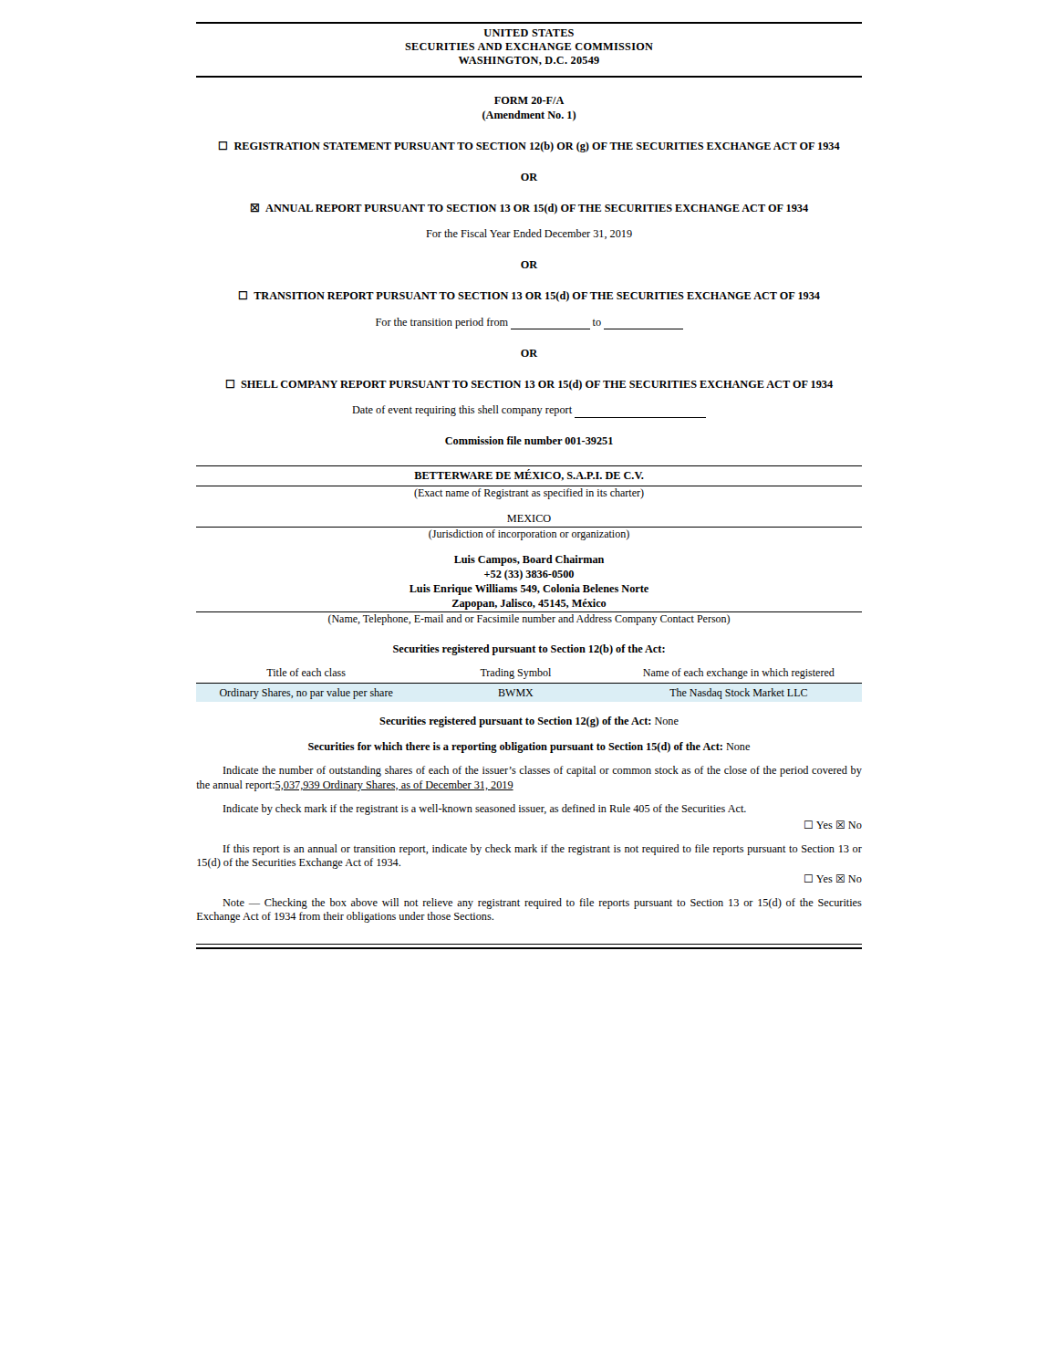UNITED STATES
SECURITIES AND EXCHANGE COMMISSION
WASHINGTON, D.C. 20549
FORM 20-F/A
(Amendment No. 1)
☐ REGISTRATION STATEMENT PURSUANT TO SECTION 12(b) OR (g) OF THE SECURITIES EXCHANGE ACT OF 1934
OR
☒ ANNUAL REPORT PURSUANT TO SECTION 13 OR 15(d) OF THE SECURITIES EXCHANGE ACT OF 1934
For the Fiscal Year Ended December 31, 2019
OR
☐ TRANSITION REPORT PURSUANT TO SECTION 13 OR 15(d) OF THE SECURITIES EXCHANGE ACT OF 1934
For the transition period from to
OR
☐ SHELL COMPANY REPORT PURSUANT TO SECTION 13 OR 15(d) OF THE SECURITIES EXCHANGE ACT OF 1934
Date of event requiring this shell company report
Commission file number 001-39251
BETTERWARE DE MÉXICO, S.A.P.I. DE C.V.
(Exact name of Registrant as specified in its charter)
MEXICO
(Jurisdiction of incorporation or organization)
Luis Campos, Board Chairman
+52 (33) 3836-0500
Luis Enrique Williams 549, Colonia Belenes Norte
Zapopan, Jalisco, 45145, México
(Name, Telephone, E-mail and or Facsimile number and Address Company Contact Person)
Securities registered pursuant to Section 12(b) of the Act:
| Title of each class | Trading Symbol | Name of each exchange in which registered |
| --- | --- | --- |
| Ordinary Shares, no par value per share | BWMX | The Nasdaq Stock Market LLC |
Securities registered pursuant to Section 12(g) of the Act: None
Securities for which there is a reporting obligation pursuant to Section 15(d) of the Act: None
Indicate the number of outstanding shares of each of the issuer’s classes of capital or common stock as of the close of the period covered by the annual report:5,037,939 Ordinary Shares, as of December 31, 2019
Indicate by check mark if the registrant is a well-known seasoned issuer, as defined in Rule 405 of the Securities Act.
☐ Yes ☒ No
If this report is an annual or transition report, indicate by check mark if the registrant is not required to file reports pursuant to Section 13 or 15(d) of the Securities Exchange Act of 1934.
☐ Yes ☒ No
Note — Checking the box above will not relieve any registrant required to file reports pursuant to Section 13 or 15(d) of the Securities Exchange Act of 1934 from their obligations under those Sections.